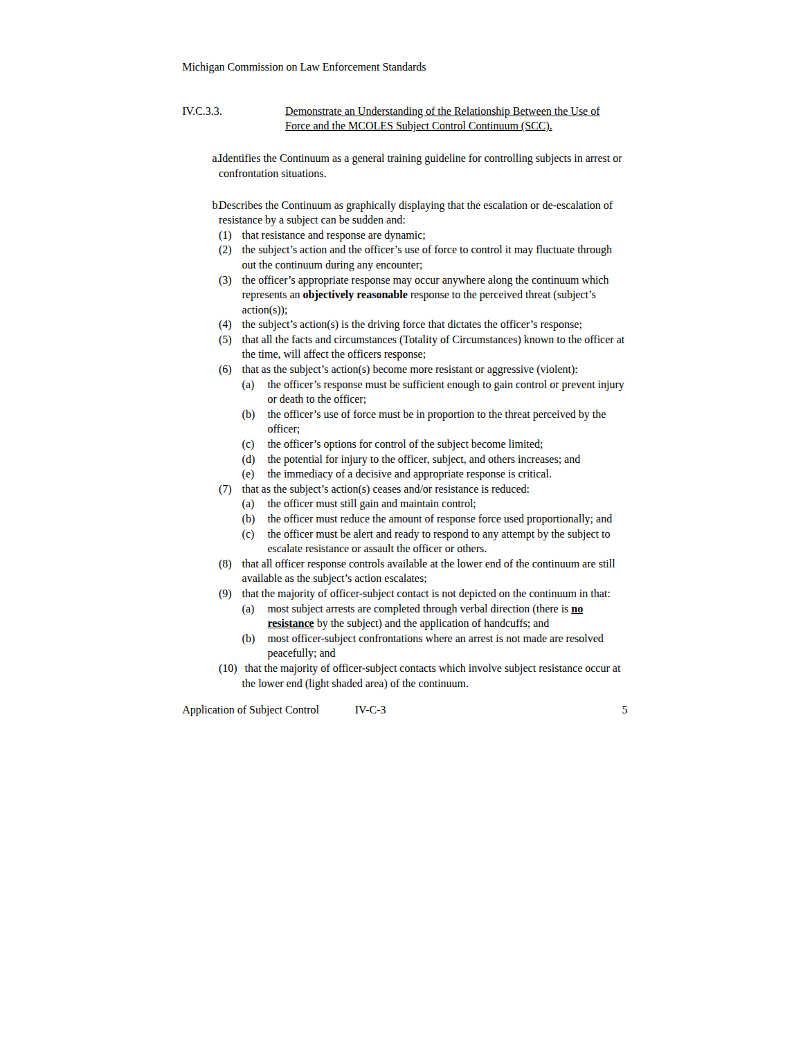Michigan Commission on Law Enforcement Standards
IV.C.3.3.
Demonstrate an Understanding of the Relationship Between the Use of Force and the MCOLES Subject Control Continuum (SCC).
a.
Identifies the Continuum as a general training guideline for controlling subjects in arrest or confrontation situations.
b.
Describes the Continuum as graphically displaying that the escalation or de-escalation of resistance by a subject can be sudden and:
(1) that resistance and response are dynamic;
(2) the subject’s action and the officer’s use of force to control it may fluctuate through out the continuum during any encounter;
(3) the officer’s appropriate response may occur anywhere along the continuum which represents an objectively reasonable response to the perceived threat (subject’s action(s));
(4) the subject’s action(s) is the driving force that dictates the officer’s response;
(5) that all the facts and circumstances (Totality of Circumstances) known to the officer at the time, will affect the officers response;
(6) that as the subject’s action(s) become more resistant or aggressive (violent):
(a) the officer’s response must be sufficient enough to gain control or prevent injury or death to the officer;
(b) the officer’s use of force must be in proportion to the threat perceived by the officer;
(c) the officer’s options for control of the subject become limited;
(d) the potential for injury to the officer, subject, and others increases; and
(e) the immediacy of a decisive and appropriate response is critical.
(7) that as the subject’s action(s) ceases and/or resistance is reduced:
(a) the officer must still gain and maintain control;
(b) the officer must reduce the amount of response force used proportionally; and
(c) the officer must be alert and ready to respond to any attempt by the subject to escalate resistance or assault the officer or others.
(8) that all officer response controls available at the lower end of the continuum are still available as the subject’s action escalates;
(9) that the majority of officer-subject contact is not depicted on the continuum in that:
(a) most subject arrests are completed through verbal direction (there is no resistance by the subject) and the application of handcuffs; and
(b) most officer-subject confrontations where an arrest is not made are resolved peacefully; and
(10) that the majority of officer-subject contacts which involve subject resistance occur at the lower end (light shaded area) of the continuum.
Application of Subject Control
IV-C-3
5